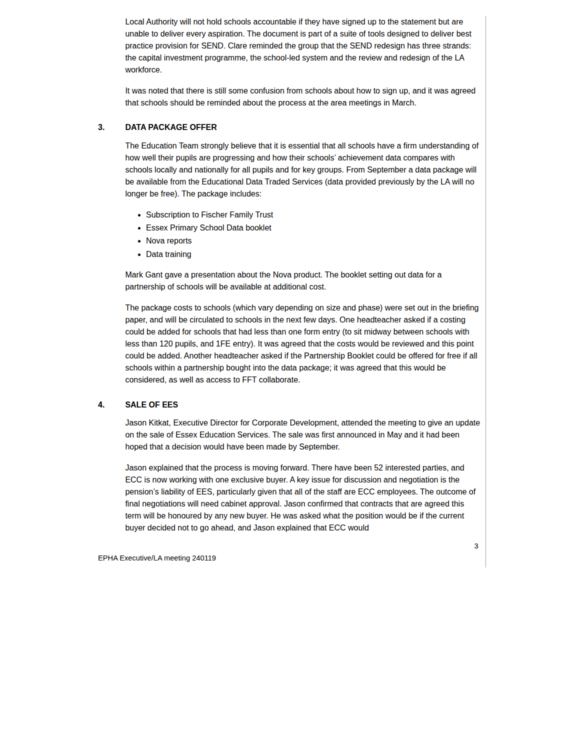Local Authority will not hold schools accountable if they have signed up to the statement but are unable to deliver every aspiration. The document is part of a suite of tools designed to deliver best practice provision for SEND. Clare reminded the group that the SEND redesign has three strands: the capital investment programme, the school-led system and the review and redesign of the LA workforce.
It was noted that there is still some confusion from schools about how to sign up, and it was agreed that schools should be reminded about the process at the area meetings in March.
3.
Data Package Offer
The Education Team strongly believe that it is essential that all schools have a firm understanding of how well their pupils are progressing and how their schools’ achievement data compares with schools locally and nationally for all pupils and for key groups. From September a data package will be available from the Educational Data Traded Services (data provided previously by the LA will no longer be free). The package includes:
Subscription to Fischer Family Trust
Essex Primary School Data booklet
Nova reports
Data training
Mark Gant gave a presentation about the Nova product. The booklet setting out data for a partnership of schools will be available at additional cost.
The package costs to schools (which vary depending on size and phase) were set out in the briefing paper, and will be circulated to schools in the next few days. One headteacher asked if a costing could be added for schools that had less than one form entry (to sit midway between schools with less than 120 pupils, and 1FE entry). It was agreed that the costs would be reviewed and this point could be added. Another headteacher asked if the Partnership Booklet could be offered for free if all schools within a partnership bought into the data package; it was agreed that this would be considered, as well as access to FFT collaborate.
4.
Sale of EES
Jason Kitkat, Executive Director for Corporate Development, attended the meeting to give an update on the sale of Essex Education Services. The sale was first announced in May and it had been hoped that a decision would have been made by September.
Jason explained that the process is moving forward. There have been 52 interested parties, and ECC is now working with one exclusive buyer. A key issue for discussion and negotiation is the pension’s liability of EES, particularly given that all of the staff are ECC employees. The outcome of final negotiations will need cabinet approval. Jason confirmed that contracts that are agreed this term will be honoured by any new buyer. He was asked what the position would be if the current buyer decided not to go ahead, and Jason explained that ECC would
EPHA Executive/LA meeting 240119 3